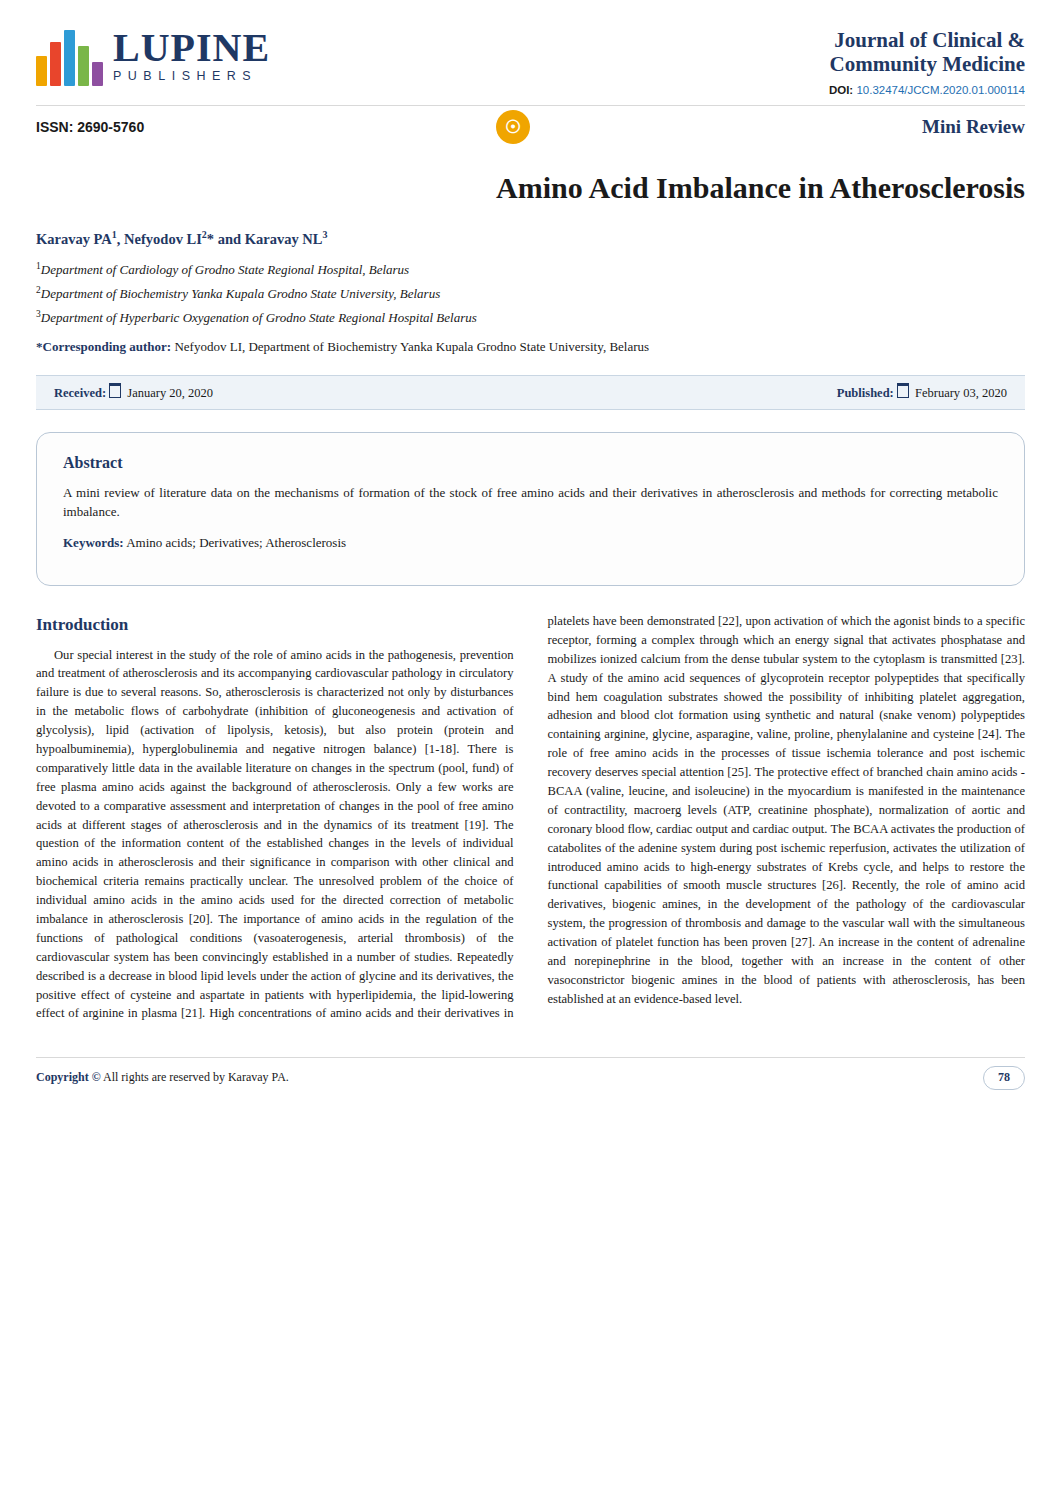LUPINE
PUBLISHERS
Journal of Clinical &
Community Medicine
DOI: 10.32474/JCCM.2020.01.000114
ISSN: 2690-5760
☉
Mini Review
Amino Acid Imbalance in Atherosclerosis
Karavay PA1, Nefyodov LI2* and Karavay NL3
1Department of Cardiology of Grodno State Regional Hospital, Belarus
2Department of Biochemistry Yanka Kupala Grodno State University, Belarus
3Department of Hyperbaric Oxygenation of Grodno State Regional Hospital Belarus
*Corresponding author: Nefyodov LI, Department of Biochemistry Yanka Kupala Grodno State University, Belarus
Received: January 20, 2020
Published: February 03, 2020
Abstract
A mini review of literature data on the mechanisms of formation of the stock of free amino acids and their derivatives in atherosclerosis and methods for correcting metabolic imbalance.
Keywords: Amino acids; Derivatives; Atherosclerosis
Introduction
Our special interest in the study of the role of amino acids in the pathogenesis, prevention and treatment of atherosclerosis and its accompanying cardiovascular pathology in circulatory failure is due to several reasons. So, atherosclerosis is characterized not only by disturbances in the metabolic flows of carbohydrate (inhibition of gluconeogenesis and activation of glycolysis), lipid (activation of lipolysis, ketosis), but also protein (protein and hypoalbuminemia), hyperglobulinemia and negative nitrogen balance) [1-18]. There is comparatively little data in the available literature on changes in the spectrum (pool, fund) of free plasma amino acids against the background of atherosclerosis. Only a few works are devoted to a comparative assessment and interpretation of changes in the pool of free amino acids at different stages of atherosclerosis and in the dynamics of its treatment [19]. The question of the information content of the established changes in the levels of individual amino acids in atherosclerosis and their significance in comparison with other clinical and biochemical criteria remains practically unclear. The unresolved problem of the choice of individual amino acids in the amino acids used for the directed correction of metabolic imbalance in atherosclerosis [20]. The importance of amino acids in the regulation of the functions of pathological conditions (vasoaterogenesis, arterial thrombosis) of the cardiovascular system has been convincingly established in a number of studies. Repeatedly described is a decrease in blood lipid levels under the action of glycine and its derivatives, the positive effect of cysteine and aspartate in patients with hyperlipidemia, the lipid-lowering effect of arginine in plasma [21]. High concentrations of amino acids and their derivatives in platelets have been demonstrated [22], upon activation of which the agonist binds to a specific receptor, forming a complex through which an energy signal that activates phosphatase and mobilizes ionized calcium from the dense tubular system to the cytoplasm is transmitted [23]. A study of the amino acid sequences of glycoprotein receptor polypeptides that specifically bind hem coagulation substrates showed the possibility of inhibiting platelet aggregation, adhesion and blood clot formation using synthetic and natural (snake venom) polypeptides containing arginine, glycine, asparagine, valine, proline, phenylalanine and cysteine [24]. The role of free amino acids in the processes of tissue ischemia tolerance and post ischemic recovery deserves special attention [25]. The protective effect of branched chain amino acids - BCAA (valine, leucine, and isoleucine) in the myocardium is manifested in the maintenance of contractility, macroerg levels (ATP, creatinine phosphate), normalization of aortic and coronary blood flow, cardiac output and cardiac output. The BCAA activates the production of catabolites of the adenine system during post ischemic reperfusion, activates the utilization of introduced amino acids to high-energy substrates of Krebs cycle, and helps to restore the functional capabilities of smooth muscle structures [26]. Recently, the role of amino acid derivatives, biogenic amines, in the development of the pathology of the cardiovascular system, the progression of thrombosis and damage to the vascular wall with the simultaneous activation of platelet function has been proven [27]. An increase in the content of adrenaline and norepinephrine in the blood, together with an increase in the content of other vasoconstrictor biogenic amines in the blood of patients with atherosclerosis, has been established at an evidence-based level.
Copyright © All rights are reserved by Karavay PA.
78